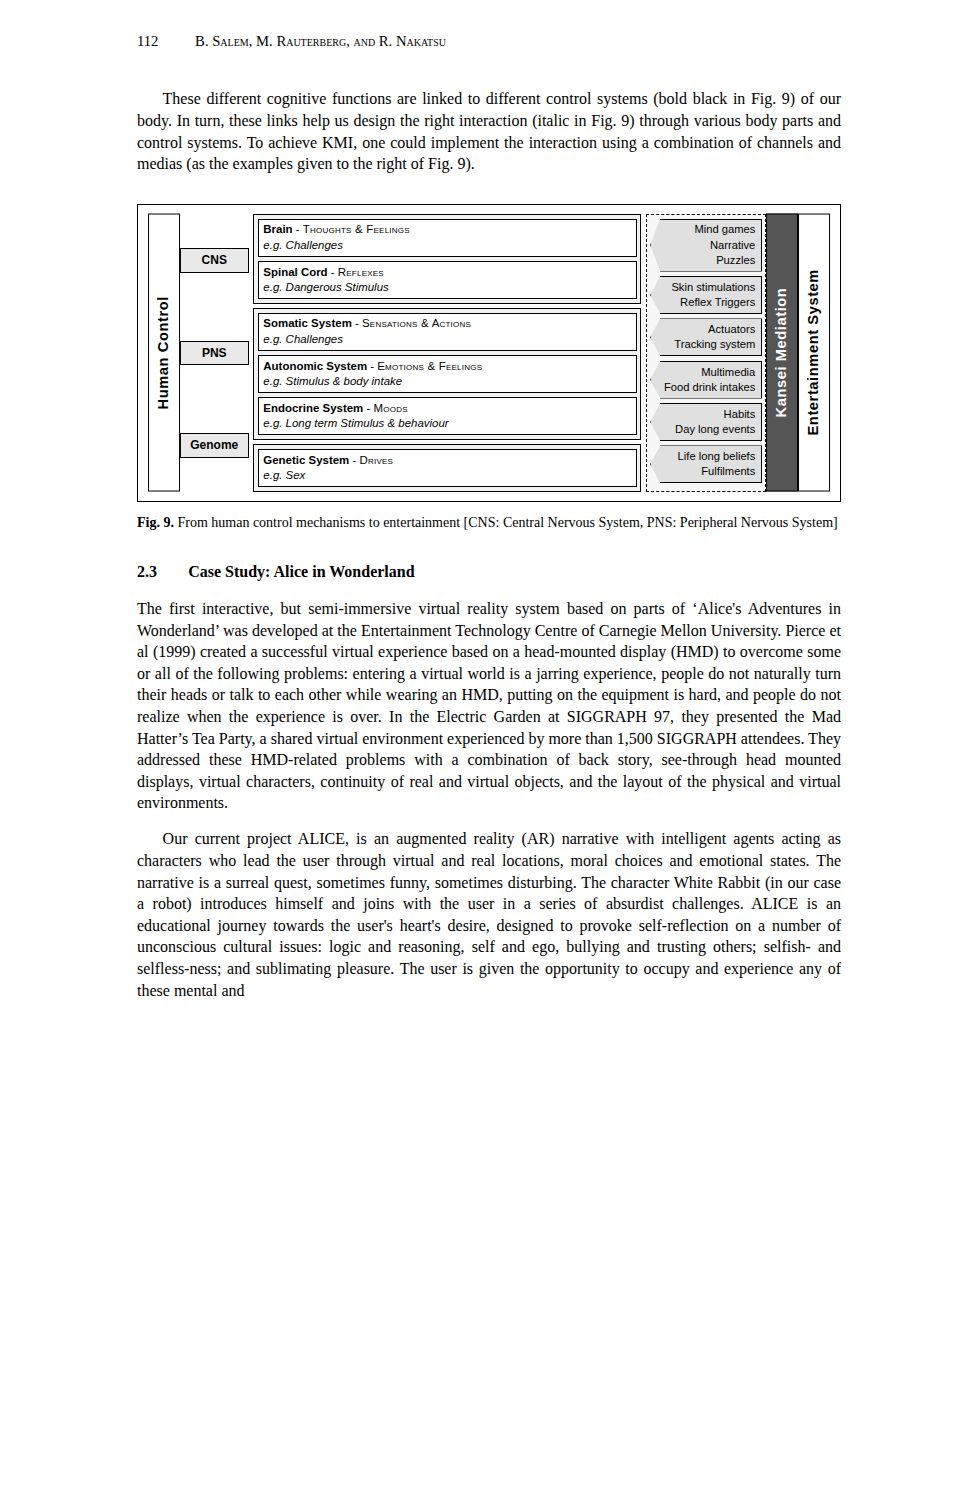112 B. Salem, M. Rauterberg, and R. Nakatsu
These different cognitive functions are linked to different control systems (bold black in Fig. 9) of our body. In turn, these links help us design the right interaction (italic in Fig. 9) through various body parts and control systems. To achieve KMI, one could implement the interaction using a combination of channels and medias (as the examples given to the right of Fig. 9).
Human Control
CNS
PNS
Genome
Brain - Thoughts & Feelings e.g. Challenges
Spinal Cord - Reflexes e.g. Dangerous Stimulus
Somatic System - Sensations & Actions e.g. Challenges
Autonomic System - Emotions & Feelings e.g. Stimulus & body intake
Endocrine System - Moods e.g. Long term Stimulus & behaviour
Genetic System - Drives e.g. Sex
Mind games Narrative Puzzles
Skin stimulations Reflex Triggers
Actuators Tracking system
Multimedia Food drink intakes
Habits Day long events
Life long beliefs Fulfilments
Kansei Mediation
Entertainment System
Fig. 9. From human control mechanisms to entertainment [CNS: Central Nervous System, PNS: Peripheral Nervous System]
2.3 Case Study: Alice in Wonderland
The first interactive, but semi-immersive virtual reality system based on parts of ‘Alice's Adventures in Wonderland’ was developed at the Entertainment Technology Centre of Carnegie Mellon University. Pierce et al (1999) created a successful virtual experience based on a head-mounted display (HMD) to overcome some or all of the following problems: entering a virtual world is a jarring experience, people do not naturally turn their heads or talk to each other while wearing an HMD, putting on the equipment is hard, and people do not realize when the experience is over. In the Electric Garden at SIGGRAPH 97, they presented the Mad Hatter’s Tea Party, a shared virtual environment experienced by more than 1,500 SIGGRAPH attendees. They addressed these HMD-related problems with a combination of back story, see-through head mounted displays, virtual characters, continuity of real and virtual objects, and the layout of the physical and virtual environments.
Our current project ALICE, is an augmented reality (AR) narrative with intelligent agents acting as characters who lead the user through virtual and real locations, moral choices and emotional states. The narrative is a surreal quest, sometimes funny, sometimes disturbing. The character White Rabbit (in our case a robot) introduces himself and joins with the user in a series of absurdist challenges. ALICE is an educational journey towards the user's heart's desire, designed to provoke self-reflection on a number of unconscious cultural issues: logic and reasoning, self and ego, bullying and trusting others; selfish- and selfless-ness; and sublimating pleasure. The user is given the opportunity to occupy and experience any of these mental and